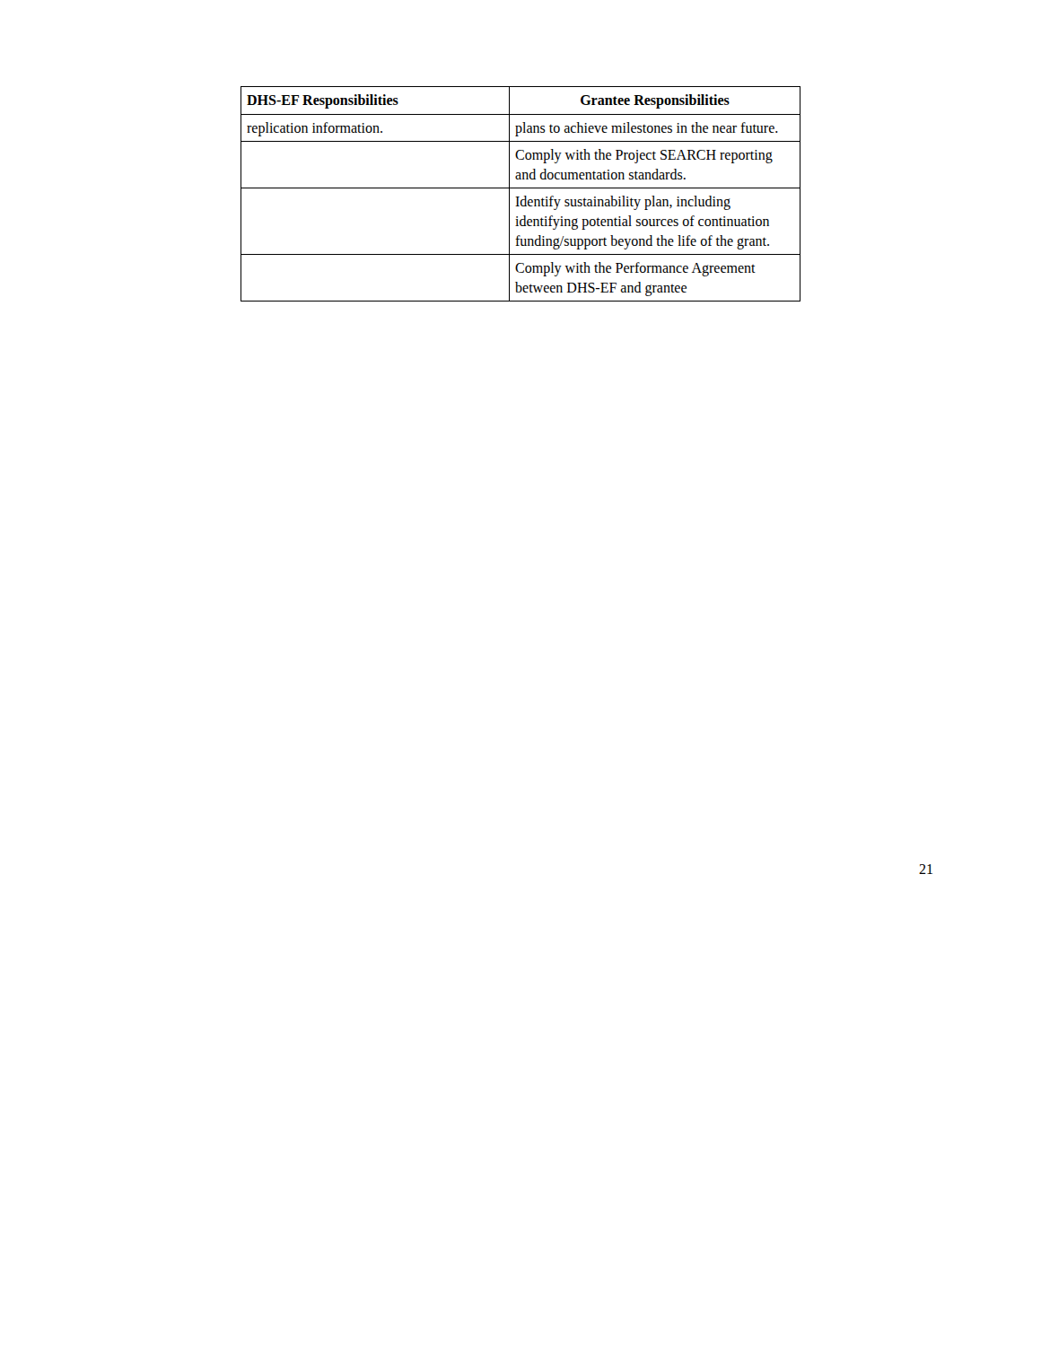| DHS-EF Responsibilities | Grantee Responsibilities |
| --- | --- |
| replication information. | plans to achieve milestones in the near future. |
| | Comply with the Project SEARCH reporting and documentation standards. |
| | Identify sustainability plan, including identifying potential sources of continuation funding/support beyond the life of the grant. |
| | Comply with the Performance Agreement between DHS-EF and grantee |
21